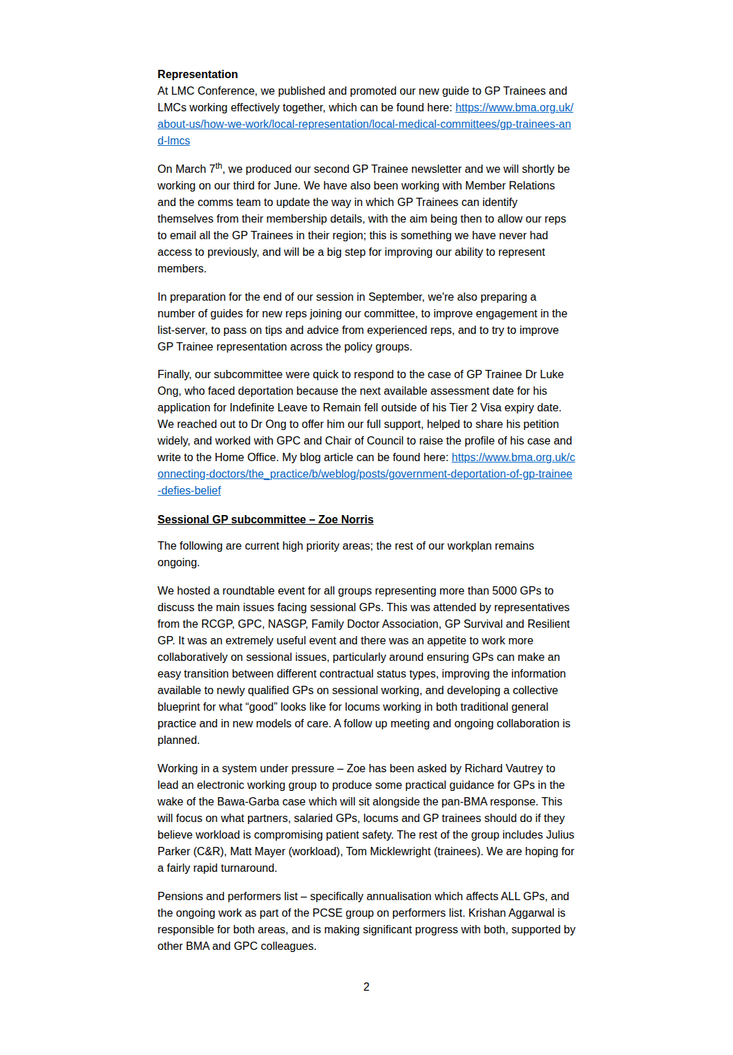Representation
At LMC Conference, we published and promoted our new guide to GP Trainees and LMCs working effectively together, which can be found here: https://www.bma.org.uk/about-us/how-we-work/local-representation/local-medical-committees/gp-trainees-and-lmcs
On March 7th, we produced our second GP Trainee newsletter and we will shortly be working on our third for June. We have also been working with Member Relations and the comms team to update the way in which GP Trainees can identify themselves from their membership details, with the aim being then to allow our reps to email all the GP Trainees in their region; this is something we have never had access to previously, and will be a big step for improving our ability to represent members.
In preparation for the end of our session in September, we're also preparing a number of guides for new reps joining our committee, to improve engagement in the list-server, to pass on tips and advice from experienced reps, and to try to improve GP Trainee representation across the policy groups.
Finally, our subcommittee were quick to respond to the case of GP Trainee Dr Luke Ong, who faced deportation because the next available assessment date for his application for Indefinite Leave to Remain fell outside of his Tier 2 Visa expiry date. We reached out to Dr Ong to offer him our full support, helped to share his petition widely, and worked with GPC and Chair of Council to raise the profile of his case and write to the Home Office. My blog article can be found here: https://www.bma.org.uk/connecting-doctors/the_practice/b/weblog/posts/government-deportation-of-gp-trainee-defies-belief
Sessional GP subcommittee – Zoe Norris
The following are current high priority areas; the rest of our workplan remains ongoing.
We hosted a roundtable event for all groups representing more than 5000 GPs to discuss the main issues facing sessional GPs. This was attended by representatives from the RCGP, GPC, NASGP, Family Doctor Association, GP Survival and Resilient GP. It was an extremely useful event and there was an appetite to work more collaboratively on sessional issues, particularly around ensuring GPs can make an easy transition between different contractual status types, improving the information available to newly qualified GPs on sessional working, and developing a collective blueprint for what “good” looks like for locums working in both traditional general practice and in new models of care. A follow up meeting and ongoing collaboration is planned.
Working in a system under pressure – Zoe has been asked by Richard Vautrey to lead an electronic working group to produce some practical guidance for GPs in the wake of the Bawa-Garba case which will sit alongside the pan-BMA response. This will focus on what partners, salaried GPs, locums and GP trainees should do if they believe workload is compromising patient safety. The rest of the group includes Julius Parker (C&R), Matt Mayer (workload), Tom Micklewright (trainees). We are hoping for a fairly rapid turnaround.
Pensions and performers list – specifically annualisation which affects ALL GPs, and the ongoing work as part of the PCSE group on performers list. Krishan Aggarwal is responsible for both areas, and is making significant progress with both, supported by other BMA and GPC colleagues.
2